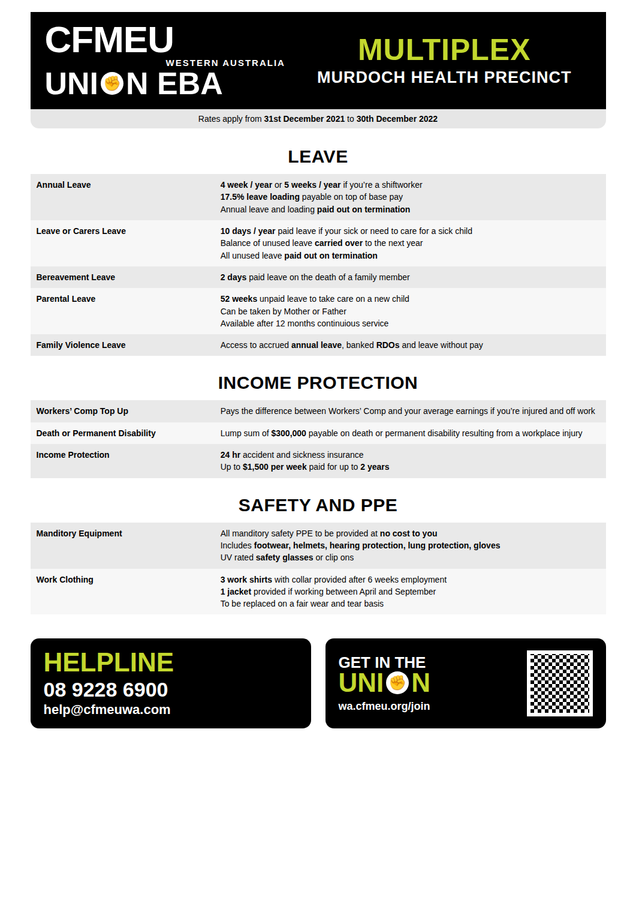CFMEU
WESTERN AUSTRALIA
UNI✊N EBA
MULTIPLEX
MURDOCH HEALTH PRECINCT
Rates apply from 31st December 2021 to 30th December 2022
LEAVE
| Annual Leave | 4 week / year or 5 weeks / year if you’re a shiftworker 17.5% leave loading payable on top of base pay Annual leave and loading paid out on termination |
| Leave or Carers Leave | 10 days / year paid leave if your sick or need to care for a sick child Balance of unused leave carried over to the next year All unused leave paid out on termination |
| Bereavement Leave | 2 days paid leave on the death of a family member |
| Parental Leave | 52 weeks unpaid leave to take care on a new child Can be taken by Mother or Father Available after 12 months continuious service |
| Family Violence Leave | Access to accrued annual leave , banked RDOs and leave without pay |
INCOME PROTECTION
| Workers’ Comp Top Up | Pays the difference between Workers’ Comp and your average earnings if you’re injured and off work |
| Death or Permanent Disability | Lump sum of $300,000 payable on death or permanent disability resulting from a workplace injury |
| Income Protection | 24 hr accident and sickness insurance Up to $1,500 per week paid for up to 2 years |
SAFETY AND PPE
| Manditory Equipment | All manditory safety PPE to be provided at no cost to you Includes footwear, helmets, hearing protection, lung protection, gloves UV rated safety glasses or clip ons |
| Work Clothing | 3 work shirts with collar provided after 6 weeks employment 1 jacket provided if working between April and September To be replaced on a fair wear and tear basis |
HELPLINE
08 9228 6900
help@cfmeuwa.com
GET IN THE
UNI✊N
wa.cfmeu.org/join